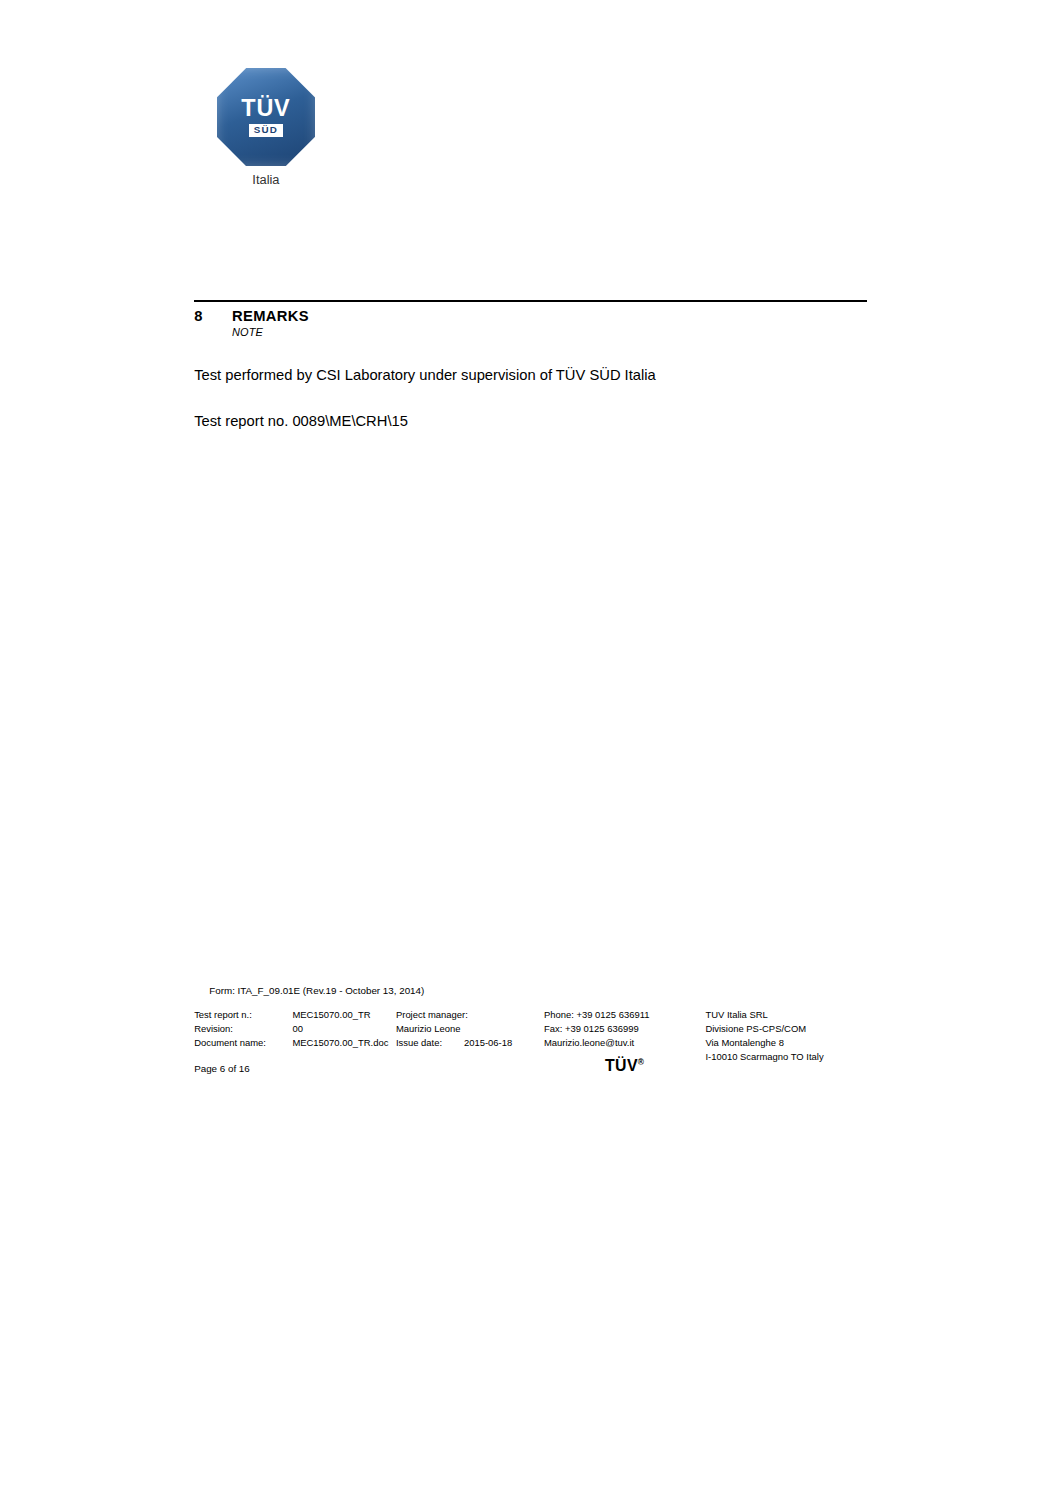TÜV
SÜD
Italia
8 REMARKS
NOTE
Test performed by CSI Laboratory under supervision of TÜV SÜD Italia
Test report no. 0089\ME\CRH\15
Form: ITA_F_09.01E (Rev.19 - October 13, 2014)
| Test report n.: MEC15070.00_TR | Project manager: | Phone: +39 0125 636911 | TUV Italia SRL |
| Revision: 00 | Maurizio Leone | Fax: +39 0125 636999 | Divisione PS-CPS/COM |
| Document name: MEC15070.00_TR.doc | Issue date: 2015-06-18 | Maurizio.leone@tuv.it | Via Montalenghe 8 |
Page 6 of 16
TÜV®
I-10010 Scarmagno TO Italy